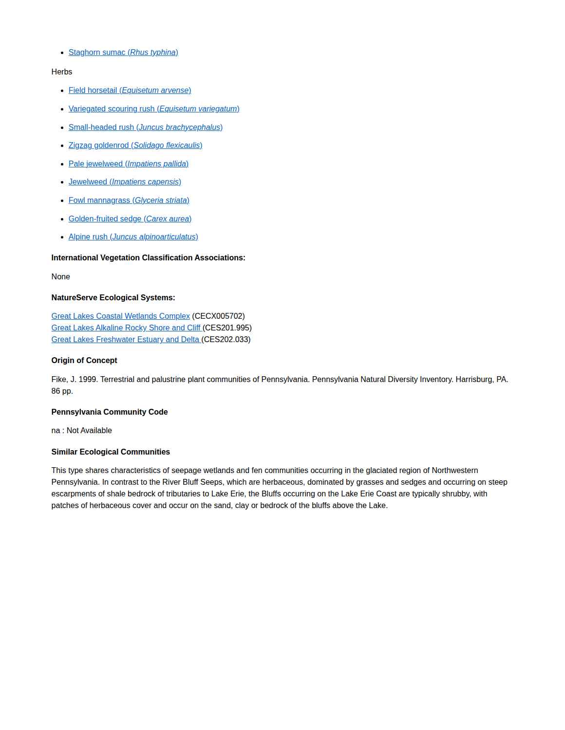Staghorn sumac (Rhus typhina)
Herbs
Field horsetail (Equisetum arvense)
Variegated scouring rush (Equisetum variegatum)
Small-headed rush (Juncus brachycephalus)
Zigzag goldenrod (Solidago flexicaulis)
Pale jewelweed (Impatiens pallida)
Jewelweed (Impatiens capensis)
Fowl mannagrass (Glyceria striata)
Golden-fruited sedge (Carex aurea)
Alpine rush (Juncus alpinoarticulatus)
International Vegetation Classification Associations:
None
NatureServe Ecological Systems:
Great Lakes Coastal Wetlands Complex (CECX005702)
Great Lakes Alkaline Rocky Shore and Cliff (CES201.995)
Great Lakes Freshwater Estuary and Delta (CES202.033)
Origin of Concept
Fike, J. 1999. Terrestrial and palustrine plant communities of Pennsylvania. Pennsylvania Natural Diversity Inventory. Harrisburg, PA. 86 pp.
Pennsylvania Community Code
na : Not Available
Similar Ecological Communities
This type shares characteristics of seepage wetlands and fen communities occurring in the glaciated region of Northwestern Pennsylvania. In contrast to the River Bluff Seeps, which are herbaceous, dominated by grasses and sedges and occurring on steep escarpments of shale bedrock of tributaries to Lake Erie, the Bluffs occurring on the Lake Erie Coast are typically shrubby, with patches of herbaceous cover and occur on the sand, clay or bedrock of the bluffs above the Lake.